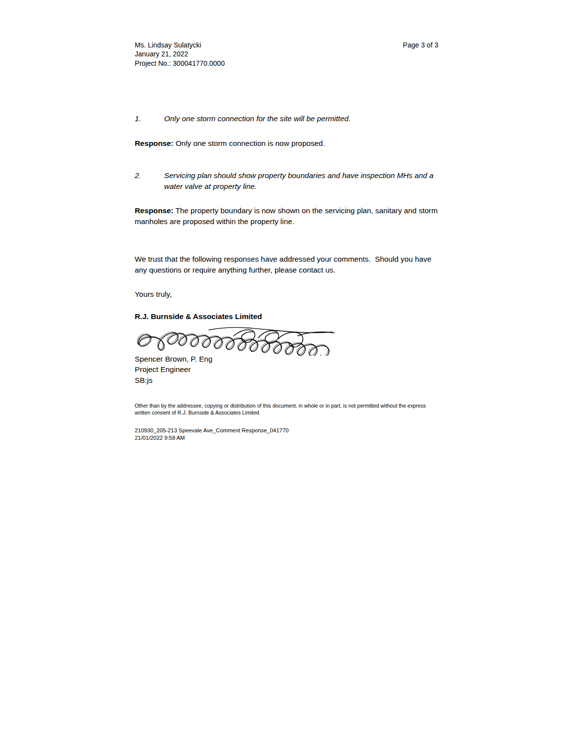Ms. Lindsay Sulatycki
January 21, 2022
Project No.: 300041770.0000
Page 3 of 3
1.
Only one storm connection for the site will be permitted.
Response: Only one storm connection is now proposed.
2.
Servicing plan should show property boundaries and have inspection MHs and a water valve at property line.
Response: The property boundary is now shown on the servicing plan, sanitary and storm manholes are proposed within the property line.
We trust that the following responses have addressed your comments. Should you have any questions or require anything further, please contact us.
Yours truly,
R.J. Burnside & Associates Limited
Spencer Brown, P. Eng
Project Engineer
SB:js
Other than by the addressee, copying or distribution of this document, in whole or in part, is not permitted without the express written consent of R.J. Burnside & Associates Limited.
210930_205-213 Speevale Ave_Comment Response_041770
21/01/2022 9:58 AM